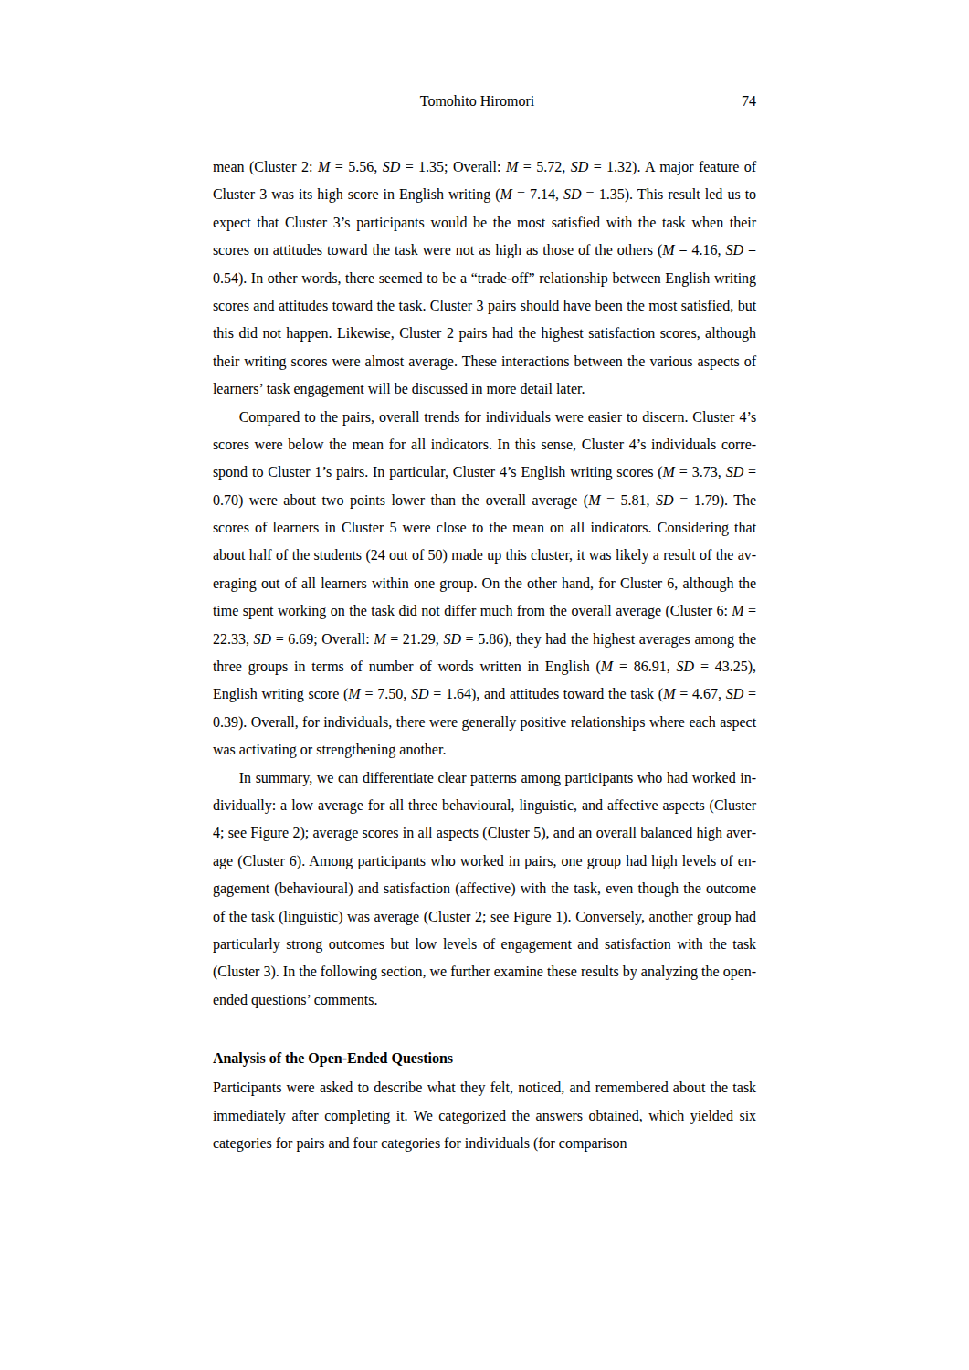Tomohito Hiromori 74
mean (Cluster 2: M = 5.56, SD = 1.35; Overall: M = 5.72, SD = 1.32). A major feature of Cluster 3 was its high score in English writing (M = 7.14, SD = 1.35). This result led us to expect that Cluster 3’s participants would be the most satisfied with the task when their scores on attitudes toward the task were not as high as those of the others (M = 4.16, SD = 0.54). In other words, there seemed to be a “trade-off” relationship between English writing scores and attitudes toward the task. Cluster 3 pairs should have been the most satisfied, but this did not happen. Likewise, Cluster 2 pairs had the highest satisfaction scores, although their writing scores were almost average. These interactions between the various aspects of learners’ task engagement will be discussed in more detail later.
Compared to the pairs, overall trends for individuals were easier to discern. Cluster 4’s scores were below the mean for all indicators. In this sense, Cluster 4’s individuals correspond to Cluster 1’s pairs. In particular, Cluster 4’s English writing scores (M = 3.73, SD = 0.70) were about two points lower than the overall average (M = 5.81, SD = 1.79). The scores of learners in Cluster 5 were close to the mean on all indicators. Considering that about half of the students (24 out of 50) made up this cluster, it was likely a result of the averaging out of all learners within one group. On the other hand, for Cluster 6, although the time spent working on the task did not differ much from the overall average (Cluster 6: M = 22.33, SD = 6.69; Overall: M = 21.29, SD = 5.86), they had the highest averages among the three groups in terms of number of words written in English (M = 86.91, SD = 43.25), English writing score (M = 7.50, SD = 1.64), and attitudes toward the task (M = 4.67, SD = 0.39). Overall, for individuals, there were generally positive relationships where each aspect was activating or strengthening another.
In summary, we can differentiate clear patterns among participants who had worked individually: a low average for all three behavioural, linguistic, and affective aspects (Cluster 4; see Figure 2); average scores in all aspects (Cluster 5), and an overall balanced high average (Cluster 6). Among participants who worked in pairs, one group had high levels of engagement (behavioural) and satisfaction (affective) with the task, even though the outcome of the task (linguistic) was average (Cluster 2; see Figure 1). Conversely, another group had particularly strong outcomes but low levels of engagement and satisfaction with the task (Cluster 3). In the following section, we further examine these results by analyzing the open-ended questions’ comments.
Analysis of the Open-Ended Questions
Participants were asked to describe what they felt, noticed, and remembered about the task immediately after completing it. We categorized the answers obtained, which yielded six categories for pairs and four categories for individuals (for comparison